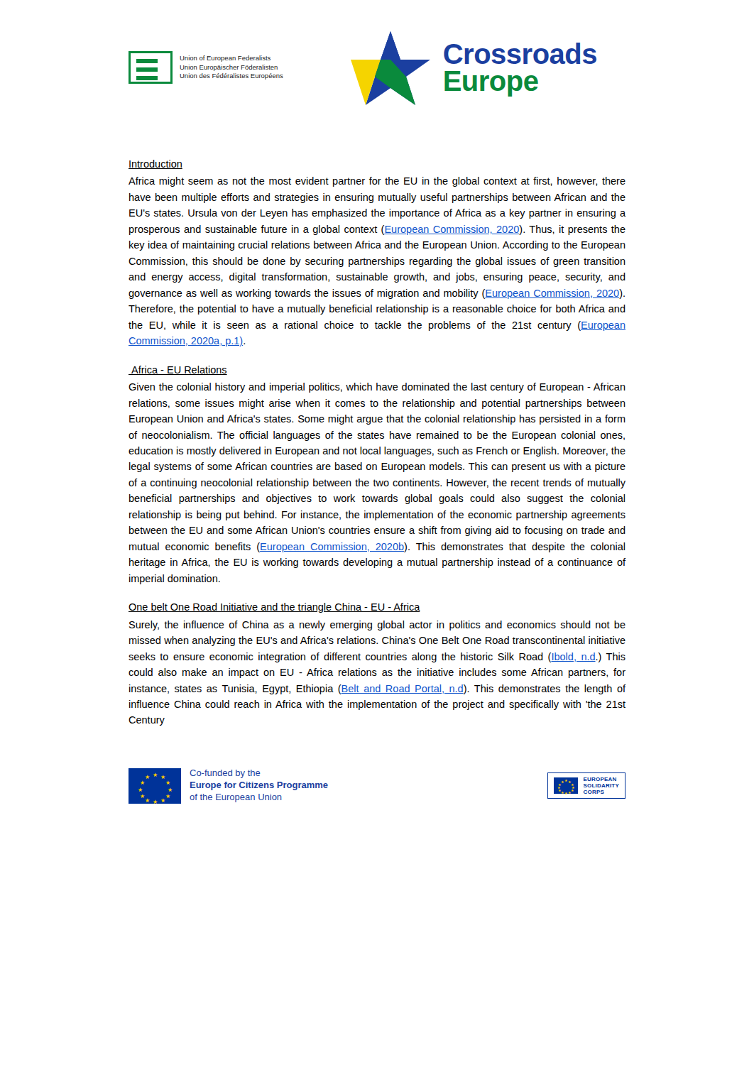Union of European Federalists
Union Europäischer Föderalisten
Union des Fédéralistes Européens
Crossroads
Europe
Introduction
Africa might seem as not the most evident partner for the EU in the global context at first, however, there have been multiple efforts and strategies in ensuring mutually useful partnerships between African and the EU's states. Ursula von der Leyen has emphasized the importance of Africa as a key partner in ensuring a prosperous and sustainable future in a global context (European Commission, 2020). Thus, it presents the key idea of maintaining crucial relations between Africa and the European Union. According to the European Commission, this should be done by securing partnerships regarding the global issues of green transition and energy access, digital transformation, sustainable growth, and jobs, ensuring peace, security, and governance as well as working towards the issues of migration and mobility (European Commission, 2020). Therefore, the potential to have a mutually beneficial relationship is a reasonable choice for both Africa and the EU, while it is seen as a rational choice to tackle the problems of the 21st century (European Commission, 2020a, p.1).
Africa - EU Relations
Given the colonial history and imperial politics, which have dominated the last century of European - African relations, some issues might arise when it comes to the relationship and potential partnerships between European Union and Africa's states. Some might argue that the colonial relationship has persisted in a form of neocolonialism. The official languages of the states have remained to be the European colonial ones, education is mostly delivered in European and not local languages, such as French or English. Moreover, the legal systems of some African countries are based on European models. This can present us with a picture of a continuing neocolonial relationship between the two continents. However, the recent trends of mutually beneficial partnerships and objectives to work towards global goals could also suggest the colonial relationship is being put behind. For instance, the implementation of the economic partnership agreements between the EU and some African Union's countries ensure a shift from giving aid to focusing on trade and mutual economic benefits (European Commission, 2020b). This demonstrates that despite the colonial heritage in Africa, the EU is working towards developing a mutual partnership instead of a continuance of imperial domination.
One belt One Road Initiative and the triangle China - EU - Africa
Surely, the influence of China as a newly emerging global actor in politics and economics should not be missed when analyzing the EU's and Africa's relations. China's One Belt One Road transcontinental initiative seeks to ensure economic integration of different countries along the historic Silk Road (Ibold, n.d.) This could also make an impact on EU - Africa relations as the initiative includes some African partners, for instance, states as Tunisia, Egypt, Ethiopia (Belt and Road Portal, n.d). This demonstrates the length of influence China could reach in Africa with the implementation of the project and specifically with 'the 21st Century
★ ★ ★ ★ ★ ★ ★ ★ ★ ★ ★ ★
Co-funded by the
Europe for Citizens Programme
of the European Union
★ ★ ★ ★ ★ ★ ★ ★ ★ ★ ★ ★
EUROPEAN
SOLIDARITY
CORPS